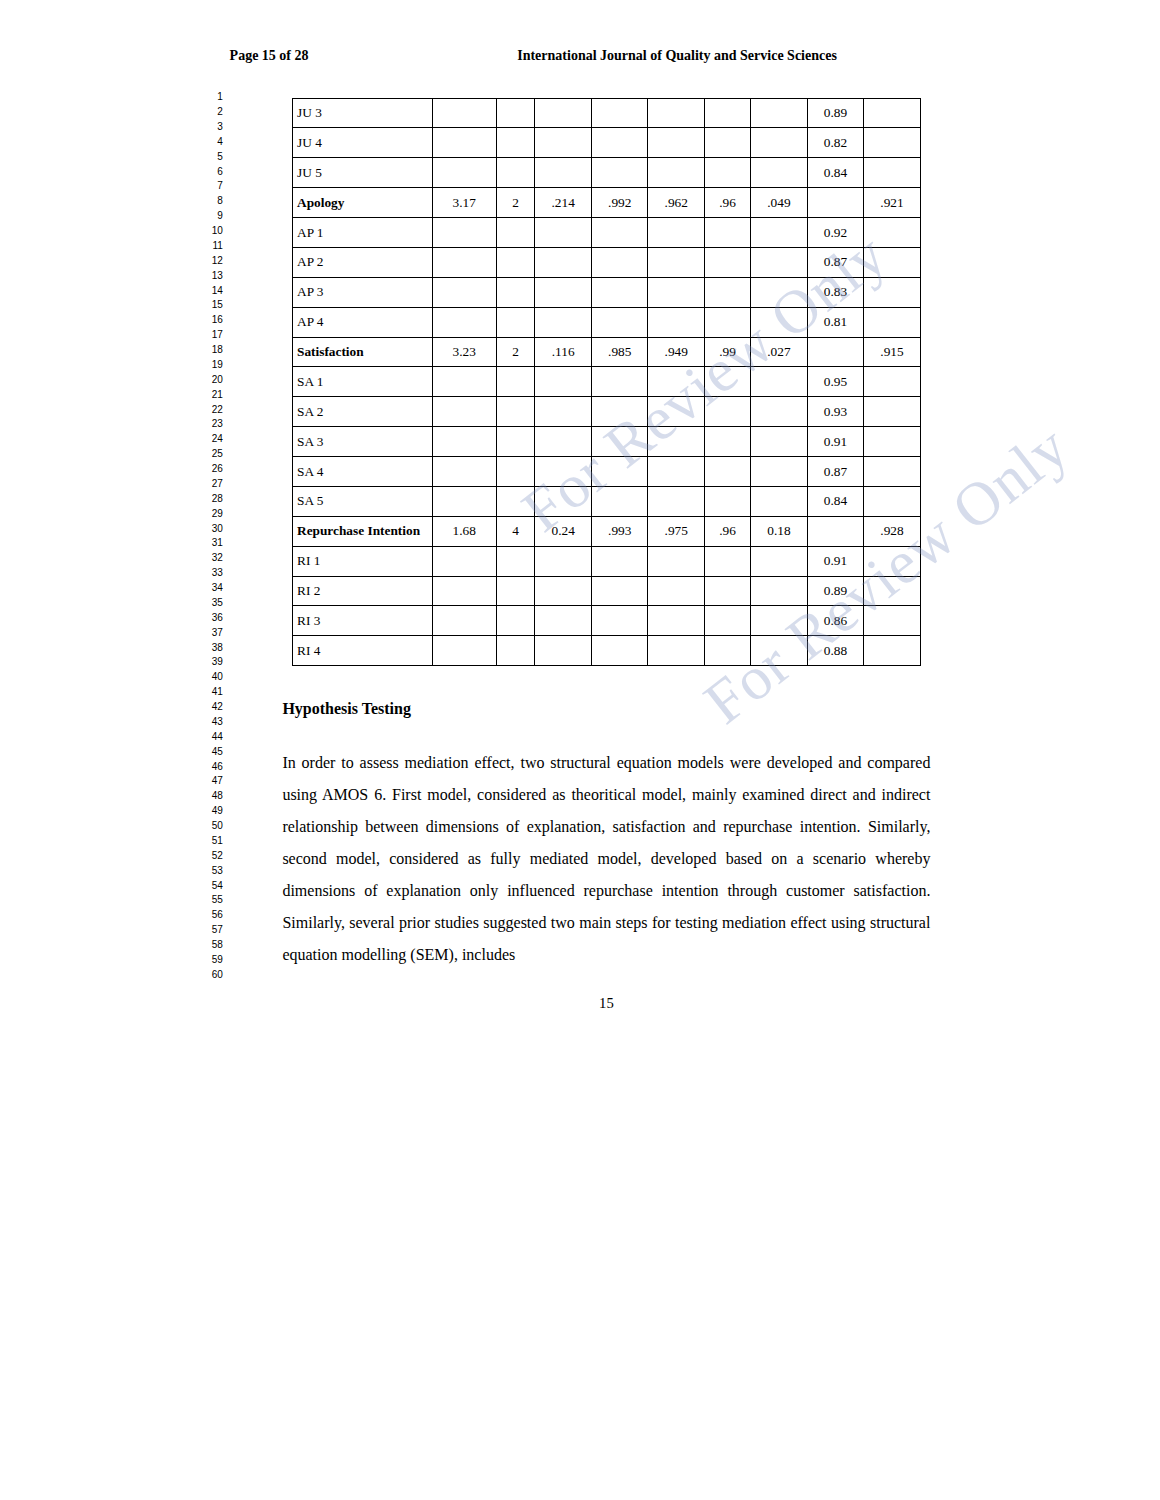Page 15 of 28
International Journal of Quality and Service Sciences
1
2
3
4
5
6
7
8
9
10
11
12
13
14
15
16
17
18
19
20
21
22
23
24
25
26
27
28
29
30
31
32
33
34
35
36
37
38
39
40
41
42
43
44
45
46
47
48
49
50
51
52
53
54
55
56
57
58
59
60
For Review Only
| JU 3 | | | | | | | | 0.89 | |
| JU 4 | | | | | | | | 0.82 | |
| JU 5 | | | | | | | | 0.84 | |
| Apology | 3.17 | 2 | .214 | .992 | .962 | .96 | .049 | | .921 |
| AP 1 | | | | | | | | 0.92 | |
| AP 2 | | | | | | | | 0.87 | |
| AP 3 | | | | | | | | 0.83 | |
| AP 4 | | | | | | | | 0.81 | |
| Satisfaction | 3.23 | 2 | .116 | .985 | .949 | .99 | .027 | | .915 |
| SA 1 | | | | | | | | 0.95 | |
| SA 2 | | | | | | | | 0.93 | |
| SA 3 | | | | | | | | 0.91 | |
| SA 4 | | | | | | | | 0.87 | |
| SA 5 | | | | | | | | 0.84 | |
| Repurchase Intention | 1.68 | 4 | 0.24 | .993 | .975 | .96 | 0.18 | | .928 |
| RI 1 | | | | | | | | 0.91 | |
| RI 2 | | | | | | | | 0.89 | |
| RI 3 | | | | | | | | 0.86 | |
| RI 4 | | | | | | | | 0.88 | |
For Review Only
Hypothesis Testing
In order to assess mediation effect, two structural equation models were developed and compared using AMOS 6. First model, considered as theoritical model, mainly examined direct and indirect relationship between dimensions of explanation, satisfaction and repurchase intention. Similarly, second model, considered as fully mediated model, developed based on a scenario whereby dimensions of explanation only influenced repurchase intention through customer satisfaction. Similarly, several prior studies suggested two main steps for testing mediation effect using structural equation modelling (SEM), includes
15